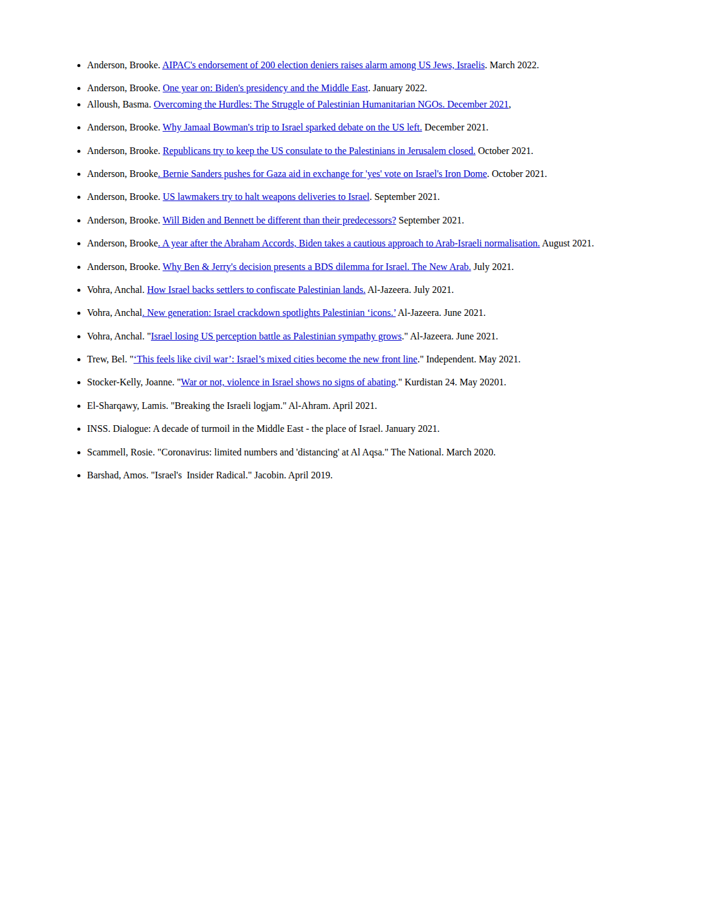Anderson, Brooke. AIPAC's endorsement of 200 election deniers raises alarm among US Jews, Israelis. March 2022.
Anderson, Brooke. One year on: Biden's presidency and the Middle East. January 2022.
Alloush, Basma. Overcoming the Hurdles: The Struggle of Palestinian Humanitarian NGOs. December 2021,
Anderson, Brooke. Why Jamaal Bowman's trip to Israel sparked debate on the US left. December 2021.
Anderson, Brooke. Republicans try to keep the US consulate to the Palestinians in Jerusalem closed. October 2021.
Anderson, Brooke. Bernie Sanders pushes for Gaza aid in exchange for 'yes' vote on Israel's Iron Dome. October 2021.
Anderson, Brooke. US lawmakers try to halt weapons deliveries to Israel. September 2021.
Anderson, Brooke. Will Biden and Bennett be different than their predecessors? September 2021.
Anderson, Brooke. A year after the Abraham Accords, Biden takes a cautious approach to Arab-Israeli normalisation. August 2021.
Anderson, Brooke. Why Ben & Jerry's decision presents a BDS dilemma for Israel. The New Arab. July 2021.
Vohra, Anchal. How Israel backs settlers to confiscate Palestinian lands. Al-Jazeera. July 2021.
Vohra, Anchal. New generation: Israel crackdown spotlights Palestinian ‘icons.’ Al-Jazeera. June 2021.
Vohra, Anchal. "Israel losing US perception battle as Palestinian sympathy grows." Al-Jazeera. June 2021.
Trew, Bel. "‘This feels like civil war’: Israel’s mixed cities become the new front line." Independent. May 2021.
Stocker-Kelly, Joanne. "War or not, violence in Israel shows no signs of abating." Kurdistan 24. May 20201.
El-Sharqawy, Lamis. "Breaking the Israeli logjam." Al-Ahram. April 2021.
INSS. Dialogue: A decade of turmoil in the Middle East - the place of Israel. January 2021.
Scammell, Rosie. "Coronavirus: limited numbers and 'distancing' at Al Aqsa." The National. March 2020.
Barshad, Amos. "Israel's Insider Radical." Jacobin. April 2019.